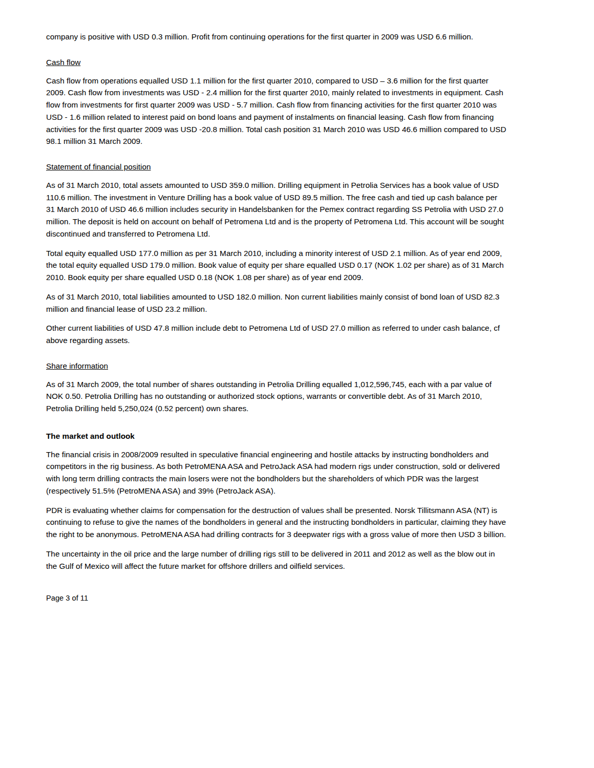company is positive with USD 0.3 million. Profit from continuing operations for the first quarter in 2009 was USD 6.6 million.
Cash flow
Cash flow from operations equalled USD 1.1 million for the first quarter 2010, compared to USD – 3.6 million for the first quarter 2009. Cash flow from investments was USD - 2.4 million for the first quarter 2010, mainly related to investments in equipment. Cash flow from investments for first quarter 2009 was USD - 5.7 million. Cash flow from financing activities for the first quarter 2010 was USD - 1.6 million related to interest paid on bond loans and payment of instalments on financial leasing. Cash flow from financing activities for the first quarter 2009 was USD -20.8 million. Total cash position 31 March 2010 was USD 46.6 million compared to USD 98.1 million 31 March 2009.
Statement of financial position
As of 31 March 2010, total assets amounted to USD 359.0 million. Drilling equipment in Petrolia Services has a book value of USD 110.6 million. The investment in Venture Drilling has a book value of USD 89.5 million. The free cash and tied up cash balance per 31 March 2010 of USD 46.6 million includes security in Handelsbanken for the Pemex contract regarding SS Petrolia with USD 27.0 million. The deposit is held on account on behalf of Petromena Ltd and is the property of Petromena Ltd. This account will be sought discontinued and transferred to Petromena Ltd.
Total equity equalled USD 177.0 million as per 31 March 2010, including a minority interest of USD 2.1 million. As of year end 2009, the total equity equalled USD 179.0 million. Book value of equity per share equalled USD 0.17 (NOK 1.02 per share) as of 31 March 2010. Book equity per share equalled USD 0.18 (NOK 1.08 per share) as of year end 2009.
As of 31 March 2010, total liabilities amounted to USD 182.0 million. Non current liabilities mainly consist of bond loan of USD 82.3 million and financial lease of USD 23.2 million.
Other current liabilities of USD 47.8 million include debt to Petromena Ltd of USD 27.0 million as referred to under cash balance, cf above regarding assets.
Share information
As of 31 March 2009, the total number of shares outstanding in Petrolia Drilling equalled 1,012,596,745, each with a par value of NOK 0.50. Petrolia Drilling has no outstanding or authorized stock options, warrants or convertible debt. As of 31 March 2010, Petrolia Drilling held 5,250,024 (0.52 percent) own shares.
The market and outlook
The financial crisis in 2008/2009 resulted in speculative financial engineering and hostile attacks by instructing bondholders and competitors in the rig business. As both PetroMENA ASA and PetroJack ASA had modern rigs under construction, sold or delivered with long term drilling contracts the main losers were not the bondholders but the shareholders of which PDR was the largest (respectively 51.5% (PetroMENA ASA) and 39% (PetroJack ASA).
PDR is evaluating whether claims for compensation for the destruction of values shall be presented. Norsk Tillitsmann ASA (NT) is continuing to refuse to give the names of the bondholders in general and the instructing bondholders in particular, claiming they have the right to be anonymous. PetroMENA ASA had drilling contracts for 3 deepwater rigs with a gross value of more then USD 3 billion.
The uncertainty in the oil price and the large number of drilling rigs still to be delivered in 2011 and 2012 as well as the blow out in the Gulf of Mexico will affect the future market for offshore drillers and oilfield services.
Page 3 of 11